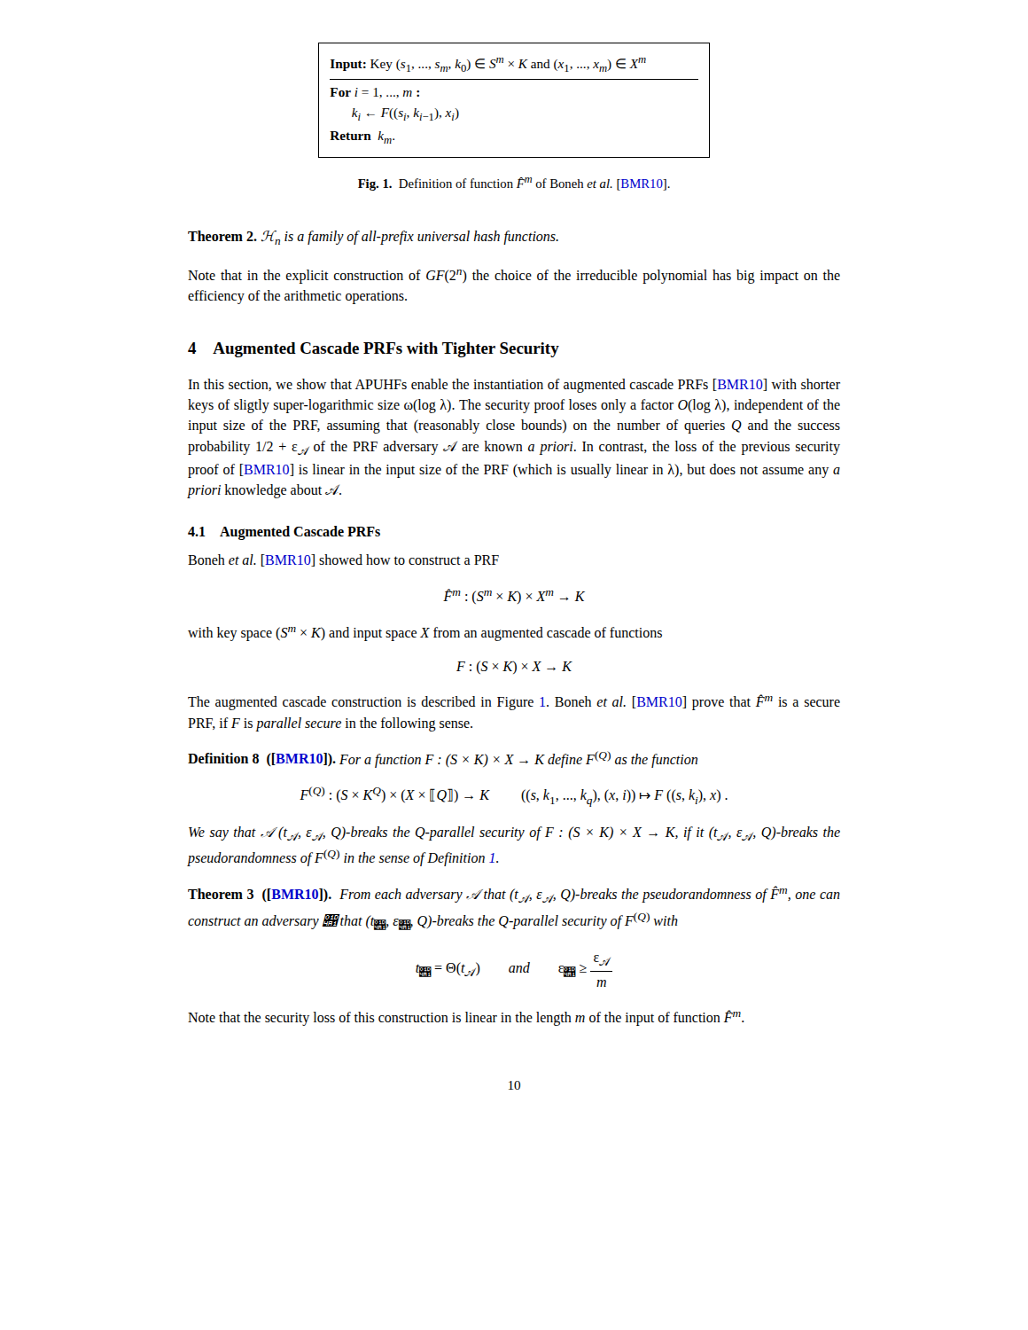Input: Key (s1, ..., sm, k0) ∈ Sm × K and (x1, ..., xm) ∈ Xm
For i = 1, ..., m :
ki ← F((si, ki−1), xi)
Return km.
Fig. 1. Definition of function F̂m of Boneh et al. [BMR10].
Theorem 2. ℋn is a family of all-prefix universal hash functions.
Note that in the explicit construction of GF(2n) the choice of the irreducible polynomial has big impact on the efficiency of the arithmetic operations.
4 Augmented Cascade PRFs with Tighter Security
In this section, we show that APUHFs enable the instantiation of augmented cascade PRFs [BMR10] with shorter keys of sligtly super-logarithmic size ω(log λ). The security proof loses only a factor O(log λ), independent of the input size of the PRF, assuming that (reasonably close bounds) on the number of queries Q and the success probability 1/2 + ε𝒜 of the PRF adversary 𝒜 are known a priori. In contrast, the loss of the previous security proof of [BMR10] is linear in the input size of the PRF (which is usually linear in λ), but does not assume any a priori knowledge about 𝒜.
4.1 Augmented Cascade PRFs
Boneh et al. [BMR10] showed how to construct a PRF
F̂m : (Sm × K) × Xm → K
with key space (Sm × K) and input space X from an augmented cascade of functions
F : (S × K) × X → K
The augmented cascade construction is described in Figure 1. Boneh et al. [BMR10] prove that F̂m is a secure PRF, if F is parallel secure in the following sense.
Definition 8 ([BMR10]). For a function F : (S × K) × X → K define F(Q) as the function
F(Q) : (S × KQ) × (X × ⟦Q⟧) → K ((s, k1, ..., kq), (x, i)) ↦ F ((s, ki), x) .
We say that 𝒜 (t𝒜, ε𝒜, Q)-breaks the Q-parallel security of F : (S × K) × X → K, if it (t𝒜, ε𝒜, Q)-breaks the pseudorandomness of F(Q) in the sense of Definition 1.
Theorem 3 ([BMR10]). From each adversary 𝒜 that (t𝒜, ε𝒜, Q)-breaks the pseudorandomness of F̂m, one can construct an adversary 𝒡 that (t𝒡, ε𝒡, Q)-breaks the Q-parallel security of F(Q) with
t𝒡 = Θ(t𝒜) and ε𝒡 ≥ ε𝒜 m
Note that the security loss of this construction is linear in the length m of the input of function F̂m.
10